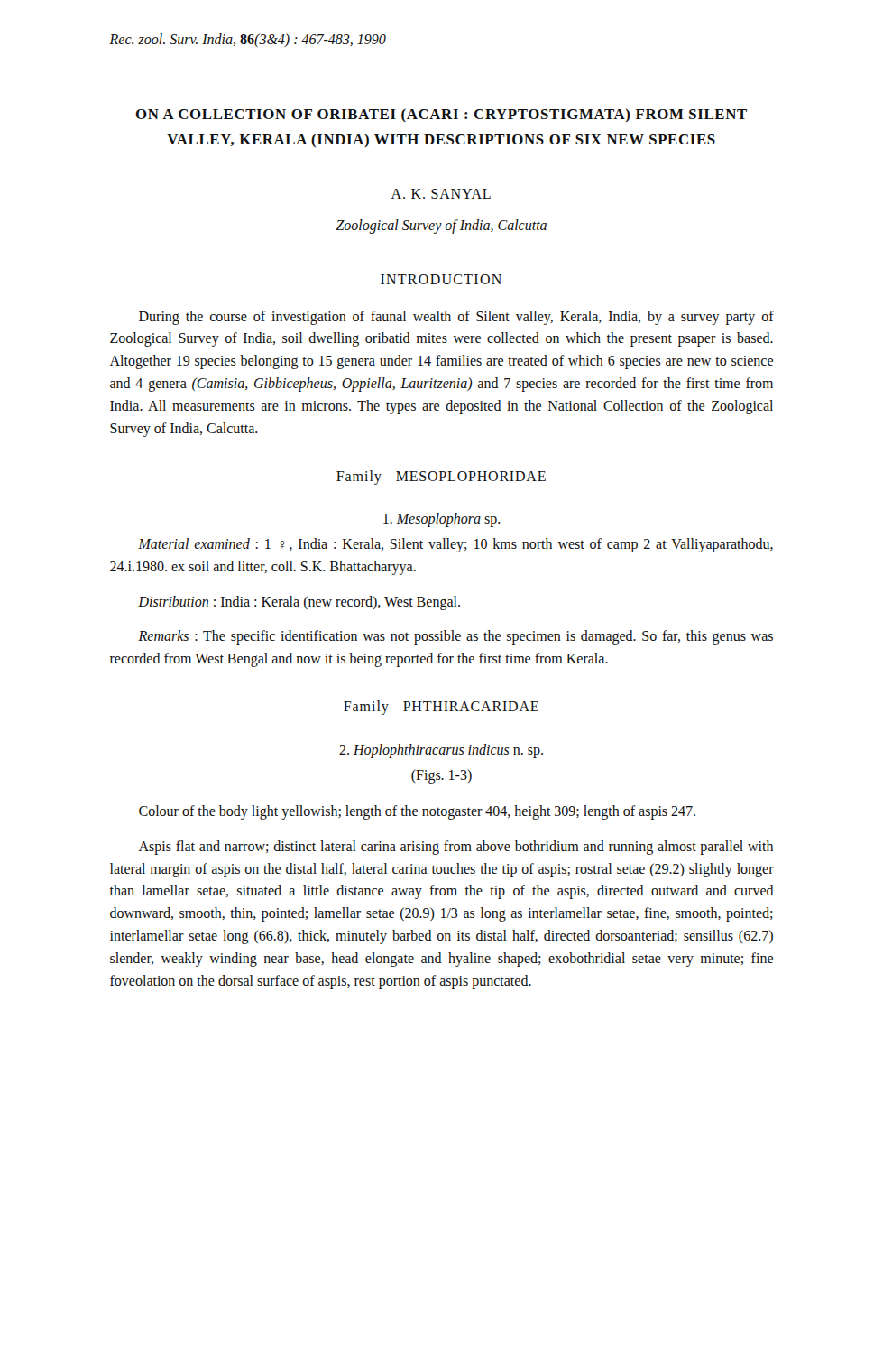Rec. zool. Surv. India, 86(3&4) : 467-483, 1990
On a collection of Oribatei (Acari : Cryptostigmata) from Silent Valley, Kerala (India) with descriptions of six new species
A. K. SANYAL
Zoological Survey of India, Calcutta
Introduction
During the course of investigation of faunal wealth of Silent valley, Kerala, India, by a survey party of Zoological Survey of India, soil dwelling oribatid mites were collected on which the present psaper is based. Altogether 19 species belonging to 15 genera under 14 families are treated of which 6 species are new to science and 4 genera (Camisia, Gibbicepheus, Oppiella, Lauritzenia) and 7 species are recorded for the first time from India. All measurements are in microns. The types are deposited in the National Collection of the Zoological Survey of India, Calcutta.
Family Mesoplophoridae
1. Mesoplophora sp.
Material examined : 1 ♀, India : Kerala, Silent valley; 10 kms north west of camp 2 at Valliyaparathodu, 24.i.1980. ex soil and litter, coll. S.K. Bhattacharyya.
Distribution : India : Kerala (new record), West Bengal.
Remarks : The specific identification was not possible as the specimen is damaged. So far, this genus was recorded from West Bengal and now it is being reported for the first time from Kerala.
Family Phthiracaridae
2. Hoplophthiracarus indicus n. sp.
(Figs. 1-3)
Colour of the body light yellowish; length of the notogaster 404, height 309; length of aspis 247.
Aspis flat and narrow; distinct lateral carina arising from above bothridium and running almost parallel with lateral margin of aspis on the distal half, lateral carina touches the tip of aspis; rostral setae (29.2) slightly longer than lamellar setae, situated a little distance away from the tip of the aspis, directed outward and curved downward, smooth, thin, pointed; lamellar setae (20.9) 1/3 as long as interlamellar setae, fine, smooth, pointed; interlamellar setae long (66.8), thick, minutely barbed on its distal half, directed dorsoanteriad; sensillus (62.7) slender, weakly winding near base, head elongate and hyaline shaped; exobothridial setae very minute; fine foveolation on the dorsal surface of aspis, rest portion of aspis punctated.